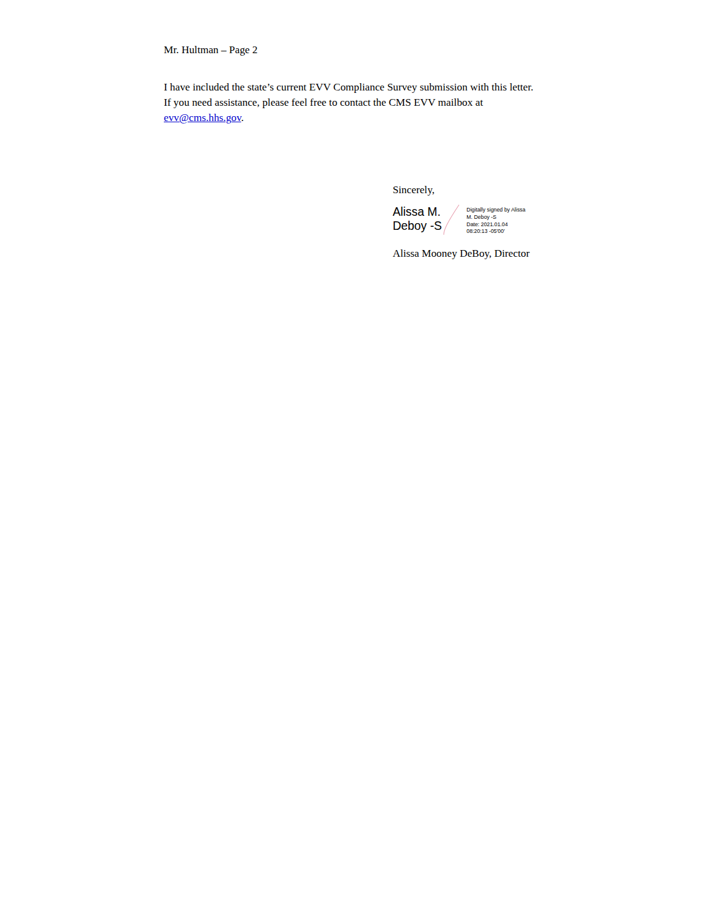Mr. Hultman – Page 2
I have included the state’s current EVV Compliance Survey submission with this letter. If you need assistance, please feel free to contact the CMS EVV mailbox at evv@cms.hhs.gov.
Sincerely,
Alissa M.
Deboy -S
Digitally signed by Alissa
M. Deboy -S
Date: 2021.01.04
08:20:13 -05'00'
Alissa Mooney DeBoy, Director